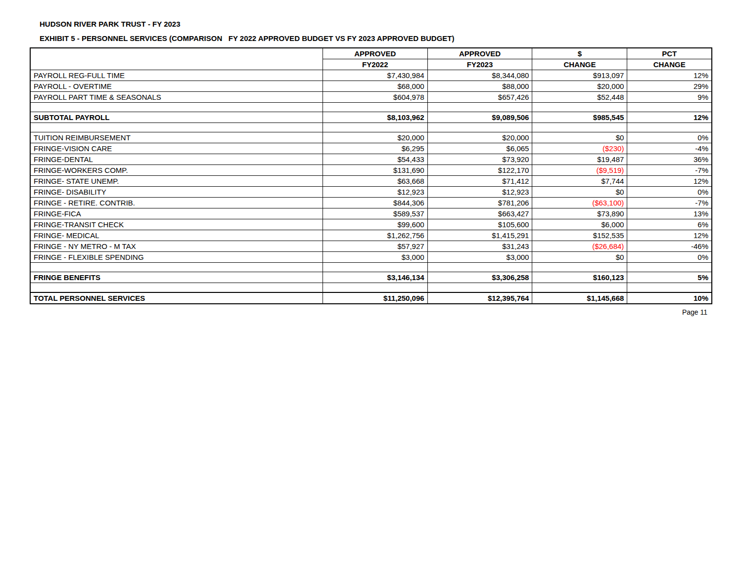HUDSON RIVER PARK TRUST - FY 2023
EXHIBIT 5 - PERSONNEL SERVICES (COMPARISON FY 2022 APPROVED BUDGET VS FY 2023 APPROVED BUDGET)
| | APPROVED | APPROVED | $ | PCT |
| --- | --- | --- | --- | --- |
| FY2022 | FY2023 | CHANGE | CHANGE |
| PAYROLL REG-FULL TIME | $7,430,984 | $8,344,080 | $913,097 | 12% |
| PAYROLL - OVERTIME | $68,000 | $88,000 | $20,000 | 29% |
| PAYROLL PART TIME & SEASONALS | $604,978 | $657,426 | $52,448 | 9% |
| SUBTOTAL PAYROLL | $8,103,962 | $9,089,506 | $985,545 | 12% |
| TUITION REIMBURSEMENT | $20,000 | $20,000 | $0 | 0% |
| FRINGE-VISION CARE | $6,295 | $6,065 | ($230) | -4% |
| FRINGE-DENTAL | $54,433 | $73,920 | $19,487 | 36% |
| FRINGE-WORKERS COMP. | $131,690 | $122,170 | ($9,519) | -7% |
| FRINGE- STATE UNEMP. | $63,668 | $71,412 | $7,744 | 12% |
| FRINGE- DISABILITY | $12,923 | $12,923 | $0 | 0% |
| FRINGE - RETIRE. CONTRIB. | $844,306 | $781,206 | ($63,100) | -7% |
| FRINGE-FICA | $589,537 | $663,427 | $73,890 | 13% |
| FRINGE-TRANSIT CHECK | $99,600 | $105,600 | $6,000 | 6% |
| FRINGE- MEDICAL | $1,262,756 | $1,415,291 | $152,535 | 12% |
| FRINGE - NY METRO - M TAX | $57,927 | $31,243 | ($26,684) | -46% |
| FRINGE - FLEXIBLE SPENDING | $3,000 | $3,000 | $0 | 0% |
| FRINGE BENEFITS | $3,146,134 | $3,306,258 | $160,123 | 5% |
| TOTAL PERSONNEL SERVICES | $11,250,096 | $12,395,764 | $1,145,668 | 10% |
Page 11